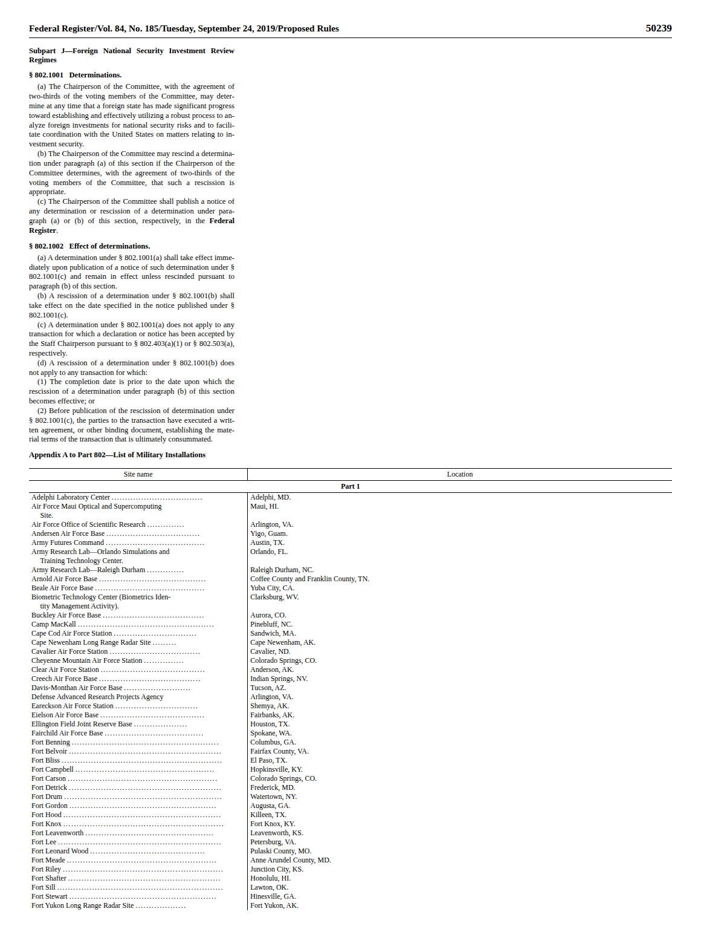Federal Register/Vol. 84, No. 185/Tuesday, September 24, 2019/Proposed Rules
50239
Subpart J—Foreign National Security Investment Review Regimes
§ 802.1001 Determinations.
(a) The Chairperson of the Committee, with the agreement of two-thirds of the voting members of the Committee, may determine at any time that a foreign state has made significant progress toward establishing and effectively utilizing a robust process to analyze foreign investments for national security risks and to facilitate coordination with the United States on matters relating to investment security.
(b) The Chairperson of the Committee may rescind a determination under paragraph (a) of this section if the Chairperson of the Committee determines, with the agreement of two-thirds of the voting members of the Committee, that such a rescission is appropriate.
(c) The Chairperson of the Committee shall publish a notice of any determination or rescission of a determination under paragraph (a) or (b) of this section, respectively, in the Federal Register.
§ 802.1002 Effect of determinations.
(a) A determination under § 802.1001(a) shall take effect immediately upon publication of a notice of such determination under § 802.1001(c) and remain in effect unless rescinded pursuant to paragraph (b) of this section.
(b) A rescission of a determination under § 802.1001(b) shall take effect on the date specified in the notice published under § 802.1001(c).
(c) A determination under § 802.1001(a) does not apply to any transaction for which a declaration or notice has been accepted by the Staff Chairperson pursuant to § 802.403(a)(1) or § 802.503(a), respectively.
(d) A rescission of a determination under § 802.1001(b) does not apply to any transaction for which:
(1) The completion date is prior to the date upon which the rescission of a determination under paragraph (b) of this section becomes effective; or
(2) Before publication of the rescission of determination under § 802.1001(c), the parties to the transaction have executed a written agreement, or other binding document, establishing the material terms of the transaction that is ultimately consummated.
Appendix A to Part 802—List of Military Installations
| Site name | Location |
| --- | --- |
| Part 1 |
| Adelphi Laboratory Center .................................. | Adelphi, MD. |
| Air Force Maui Optical and Supercomputing Site. | Maui, HI. |
| Air Force Office of Scientific Research .............. | Arlington, VA. |
| Andersen Air Force Base ................................... | Yigo, Guam. |
| Army Futures Command ..................................... | Austin, TX. |
| Army Research Lab—Orlando Simulations and Training Technology Center. | Orlando, FL. |
| Army Research Lab—Raleigh Durham .............. | Raleigh Durham, NC. |
| Arnold Air Force Base ........................................ | Coffee County and Franklin County, TN. |
| Beale Air Force Base ......................................... | Yuba City, CA. |
| Biometric Technology Center (Biometrics Iden- tity Management Activity). | Clarksburg, WV. |
| Buckley Air Force Base ...................................... | Aurora, CO. |
| Camp MacKall ................................................... | Pinebluff, NC. |
| Cape Cod Air Force Station ............................... | Sandwich, MA. |
| Cape Newenham Long Range Radar Site ......... | Cape Newenham, AK. |
| Cavalier Air Force Station .................................. | Cavalier, ND. |
| Cheyenne Mountain Air Force Station ............... | Colorado Springs, CO. |
| Clear Air Force Station ....................................... | Anderson, AK. |
| Creech Air Force Base ...................................... | Indian Springs, NV. |
| Davis-Monthan Air Force Base ......................... | Tucson, AZ. |
| Defense Advanced Research Projects Agency | Arlington, VA. |
| Eareckson Air Force Station ............................... | Shemya, AK. |
| Eielson Air Force Base ....................................... | Fairbanks, AK. |
| Ellington Field Joint Reserve Base .................... | Houston, TX. |
| Fairchild Air Force Base ..................................... | Spokane, WA. |
| Fort Benning ....................................................... | Columbus, GA. |
| Fort Belvoir ......................................................... | Fairfax County, VA. |
| Fort Bliss ............................................................ | El Paso, TX. |
| Fort Campbell .................................................... | Hopkinsville, KY. |
| Fort Carson ........................................................ | Colorado Springs, CO. |
| Fort Detrick ......................................................... | Frederick, MD. |
| Fort Drum ........................................................... | Watertown, NY. |
| Fort Gordon ....................................................... | Augusta, GA. |
| Fort Hood ........................................................... | Killeen, TX. |
| Fort Knox ............................................................ | Fort Knox, KY. |
| Fort Leavenworth ................................................ | Leavenworth, KS. |
| Fort Lee ............................................................. | Petersburg, VA. |
| Fort Leonard Wood ........................................... | Pulaski County, MO. |
| Fort Meade ........................................................ | Anne Arundel County, MD. |
| Fort Riley ............................................................ | Junction City, KS. |
| Fort Shafter ......................................................... | Honolulu, HI. |
| Fort Sill .............................................................. | Lawton, OK. |
| Fort Stewart ....................................................... | Hinesville, GA. |
| Fort Yukon Long Range Radar Site ................... | Fort Yukon, AK. |